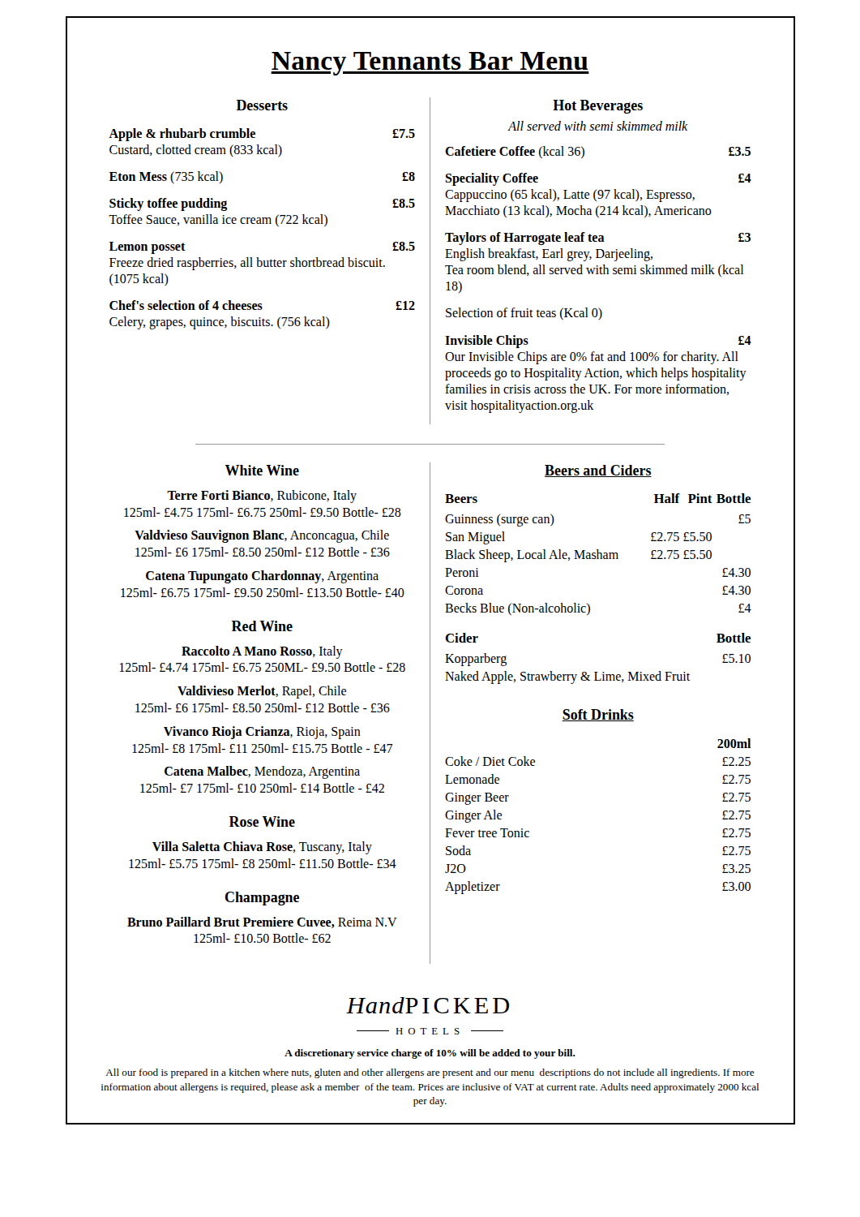Nancy Tennants Bar Menu
Desserts
Apple & rhubarb crumble £7.5
Custard, clotted cream (833 kcal)
Eton Mess (735 kcal) £8
Sticky toffee pudding £8.5
Toffee Sauce, vanilla ice cream (722 kcal)
Lemon posset £8.5
Freeze dried raspberries, all butter shortbread biscuit. (1075 kcal)
Chef's selection of 4 cheeses £12
Celery, grapes, quince, biscuits. (756 kcal)
Hot Beverages
All served with semi skimmed milk
Cafetiere Coffee (kcal 36) £3.5
Speciality Coffee £4
Cappuccino (65 kcal), Latte (97 kcal), Espresso, Macchiato (13 kcal), Mocha (214 kcal), Americano
Taylors of Harrogate leaf tea £3
English breakfast, Earl grey, Darjeeling,
Tea room blend, all served with semi skimmed milk (kcal 18)
Selection of fruit teas (Kcal 0)
Invisible Chips £4
Our Invisible Chips are 0% fat and 100% for charity. All proceeds go to Hospitality Action, which helps hospitality families in crisis across the UK. For more information, visit hospitalityaction.org.uk
White Wine
Terre Forti Bianco, Rubicone, Italy
125ml- £4.75 175ml- £6.75 250ml- £9.50 Bottle- £28
Valdvieso Sauvignon Blanc, Anconcagua, Chile
125ml- £6 175ml- £8.50 250ml- £12 Bottle - £36
Catena Tupungato Chardonnay, Argentina
125ml- £6.75 175ml- £9.50 250ml- £13.50 Bottle- £40
Red Wine
Raccolto A Mano Rosso, Italy
125ml- £4.74 175ml- £6.75 250ML- £9.50 Bottle - £28
Valdivieso Merlot, Rapel, Chile
125ml- £6 175ml- £8.50 250ml- £12 Bottle - £36
Vivanco Rioja Crianza, Rioja, Spain
125ml- £8 175ml- £11 250ml- £15.75 Bottle - £47
Catena Malbec, Mendoza, Argentina
125ml- £7 175ml- £10 250ml- £14 Bottle - £42
Rose Wine
Villa Saletta Chiava Rose, Tuscany, Italy
125ml- £5.75 175ml- £8 250ml- £11.50 Bottle- £34
Champagne
Bruno Paillard Brut Premiere Cuvee, Reima N.V
125ml- £10.50 Bottle- £62
Beers and Ciders
| Beers | Half | Pint | Bottle |
| --- | --- | --- | --- |
| Guinness (surge can) | | | £5 |
| San Miguel | £2.75 | £5.50 | |
| Black Sheep, Local Ale, Masham | £2.75 | £5.50 | |
| Peroni | | | £4.30 |
| Corona | | | £4.30 |
| Becks Blue (Non-alcoholic) | | | £4 |
| Cider | Bottle |
| --- | --- |
| Kopparberg | £5.10 |
| Naked Apple, Strawberry & Lime, Mixed Fruit |
Soft Drinks
| | 200ml |
| Coke / Diet Coke | £2.25 |
| Lemonade | £2.75 |
| Ginger Beer | £2.75 |
| Ginger Ale | £2.75 |
| Fever tree Tonic | £2.75 |
| Soda | £2.75 |
| J2O | £3.25 |
| Appletizer | £3.00 |
Hand PICKED
HOTELS
A discretionary service charge of 10% will be added to your bill.
All our food is prepared in a kitchen where nuts, gluten and other allergens are present and our menu descriptions do not include all ingredients. If more information about allergens is required, please ask a member of the team. Prices are inclusive of VAT at current rate. Adults need approximately 2000 kcal per day.